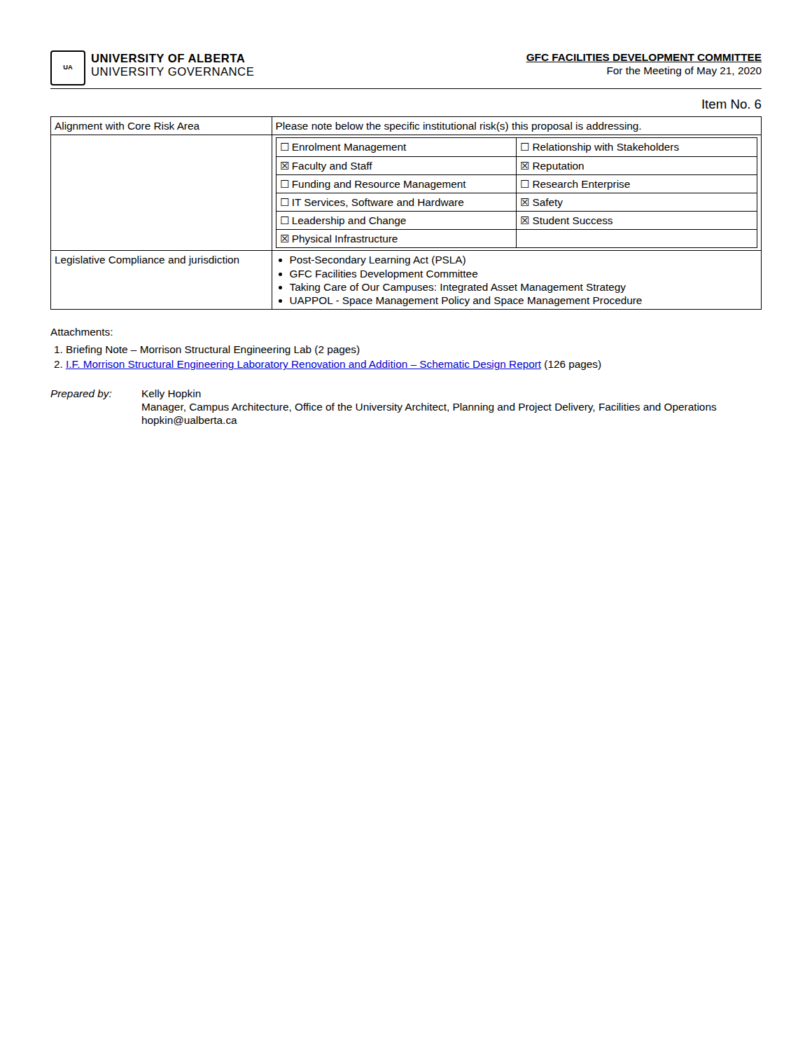UA
UNIVERSITY OF ALBERTA
UNIVERSITY GOVERNANCE
GFC FACILITIES DEVELOPMENT COMMITTEE
For the Meeting of May 21, 2020
Item No. 6
| Alignment with Core Risk Area | Please note below the specific institutional risk(s) this proposal is addressing. |
| | / ☐ Enrolment Management / ☐ Relationship with Stakeholders / / ☒ Faculty and Staff / ☒ Reputation / / ☐ Funding and Resource Management / ☐ Research Enterprise / / ☐ IT Services, Software and Hardware / ☒ Safety / / ☐ Leadership and Change / ☒ Student Success / / ☒ Physical Infrastructure / / |
| Legislative Compliance and jurisdiction | Post-Secondary Learning Act (PSLA) GFC Facilities Development Committee Taking Care of Our Campuses: Integrated Asset Management Strategy UAPPOL - Space Management Policy and Space Management Procedure |
Attachments:
Briefing Note – Morrison Structural Engineering Lab (2 pages)
I.F. Morrison Structural Engineering Laboratory Renovation and Addition – Schematic Design Report (126 pages)
Prepared by:
Kelly Hopkin
Manager, Campus Architecture, Office of the University Architect, Planning and Project Delivery, Facilities and Operations
hopkin@ualberta.ca